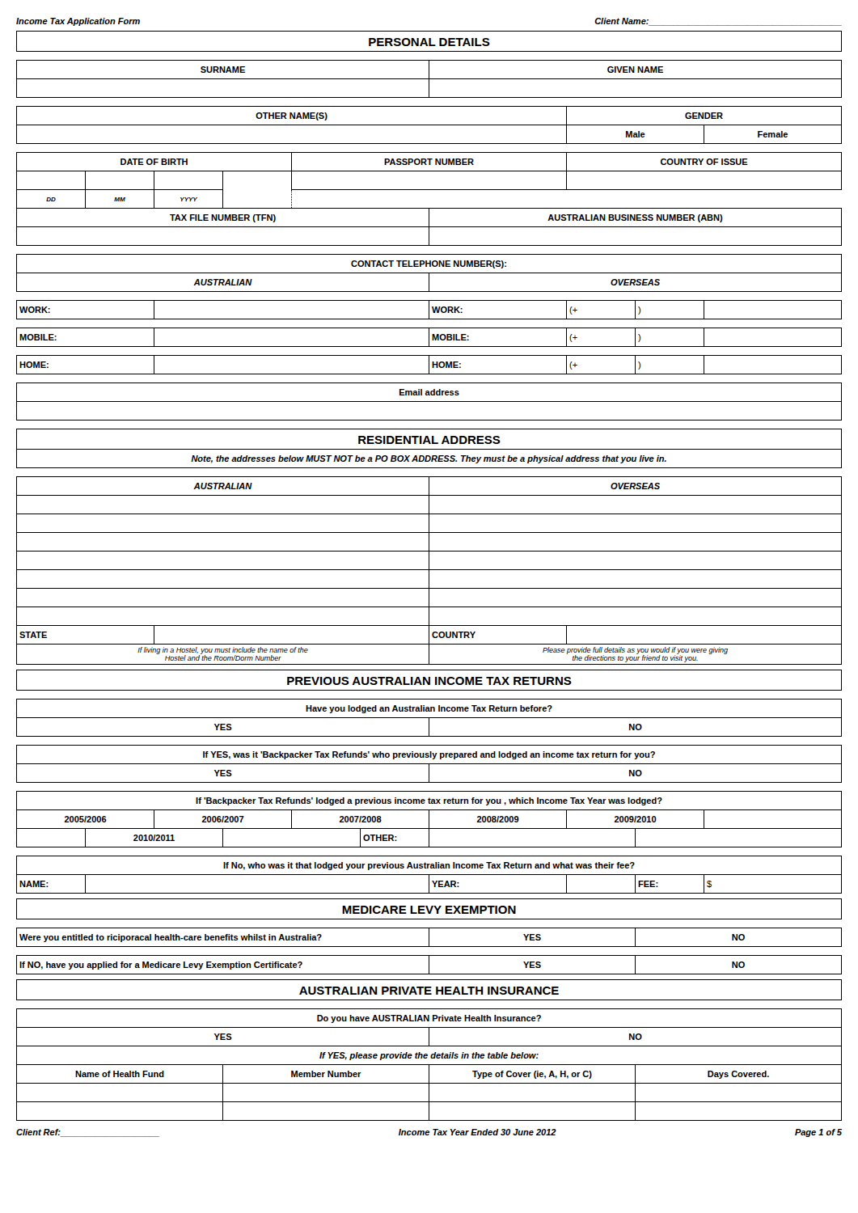Income Tax Application Form Client Name:_______________________________________
| PERSONAL DETAILS |
| SURNAME | GIVEN NAME |
| OTHER NAME(S) | GENDER |
| | Male | Female |
| DATE OF BIRTH | PASSPORT NUMBER | COUNTRY OF ISSUE |
| DD | MM | YYYY | | | |
| TAX FILE NUMBER (TFN) | AUSTRALIAN BUSINESS NUMBER (ABN) |
| CONTACT TELEPHONE NUMBER(S): |
| AUSTRALIAN | OVERSEAS |
| WORK: | | WORK: | (+ | ) | |
| MOBILE: | | MOBILE: | (+ | ) | |
| HOME: | | HOME: | (+ | ) | |
| Email address |
| RESIDENTIAL ADDRESS |
| Note, the addresses below MUST NOT be a PO BOX ADDRESS. They must be a physical address that you live in. |
| AUSTRALIAN | OVERSEAS |
| STATE | | COUNTRY | |
| If living in a Hostel, you must include the name of the Hostel and the Room/Dorm Number | Please provide full details as you would if you were giving the directions to your friend to visit you. |
| PREVIOUS AUSTRALIAN INCOME TAX RETURNS |
| Have you lodged an Australian Income Tax Return before? |
| YES | NO |
| If YES, was it 'Backpacker Tax Refunds' who previously prepared and lodged an income tax return for you? |
| YES | NO |
| If 'Backpacker Tax Refunds' lodged a previous income tax return for you , which Income Tax Year was lodged? |
| 2005/2006 | 2006/2007 | 2007/2008 | 2008/2009 | 2009/2010 | |
| | 2010/2011 | | OTHER: | | |
| If No, who was it that lodged your previous Australian Income Tax Return and what was their fee? |
| NAME: | | YEAR: | | FEE: | $ |
| MEDICARE LEVY EXEMPTION |
| Were you entitled to riciporacal health-care benefits whilst in Australia? | YES | NO |
| If NO, have you applied for a Medicare Levy Exemption Certificate? | YES | NO |
| AUSTRALIAN PRIVATE HEALTH INSURANCE |
| Do you have AUSTRALIAN Private Health Insurance? |
| YES | NO |
| If YES, please provide the details in the table below: |
| Name of Health Fund | Member Number | Type of Cover (ie, A, H, or C) | Days Covered. |
Client Ref:____________________ Income Tax Year Ended 30 June 2012 Page 1 of 5